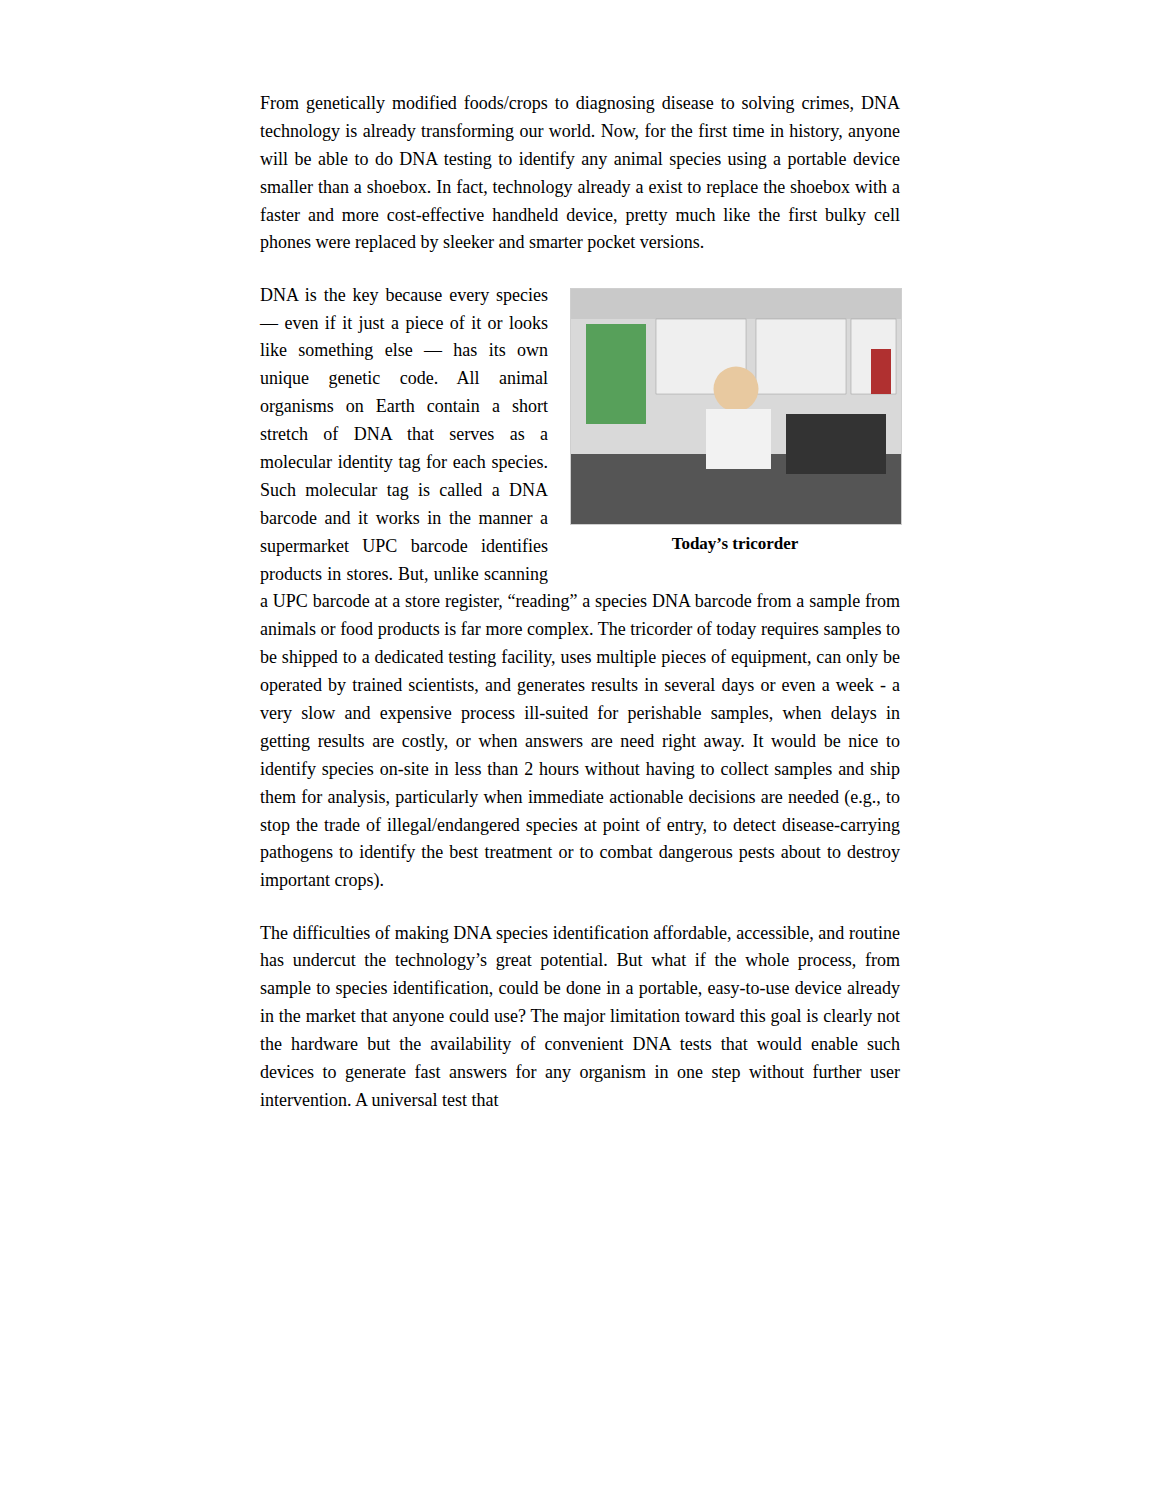From genetically modified foods/crops to diagnosing disease to solving crimes, DNA technology is already transforming our world. Now, for the first time in history, anyone will be able to do DNA testing to identify any animal species using a portable device smaller than a shoebox. In fact, technology already a exist to replace the shoebox with a faster and more cost-effective handheld device, pretty much like the first bulky cell phones were replaced by sleeker and smarter pocket versions.
Today’s tricorder
DNA is the key because every species — even if it just a piece of it or looks like something else — has its own unique genetic code. All animal organisms on Earth contain a short stretch of DNA that serves as a molecular identity tag for each species. Such molecular tag is called a DNA barcode and it works in the manner a supermarket UPC barcode identifies products in stores. But, unlike scanning a UPC barcode at a store register, “reading” a species DNA barcode from a sample from animals or food products is far more complex. The tricorder of today requires samples to be shipped to a dedicated testing facility, uses multiple pieces of equipment, can only be operated by trained scientists, and generates results in several days or even a week - a very slow and expensive process ill-suited for perishable samples, when delays in getting results are costly, or when answers are need right away. It would be nice to identify species on-site in less than 2 hours without having to collect samples and ship them for analysis, particularly when immediate actionable decisions are needed (e.g., to stop the trade of illegal/endangered species at point of entry, to detect disease-carrying pathogens to identify the best treatment or to combat dangerous pests about to destroy important crops).
The difficulties of making DNA species identification affordable, accessible, and routine has undercut the technology’s great potential. But what if the whole process, from sample to species identification, could be done in a portable, easy-to-use device already in the market that anyone could use? The major limitation toward this goal is clearly not the hardware but the availability of convenient DNA tests that would enable such devices to generate fast answers for any organism in one step without further user intervention. A universal test that